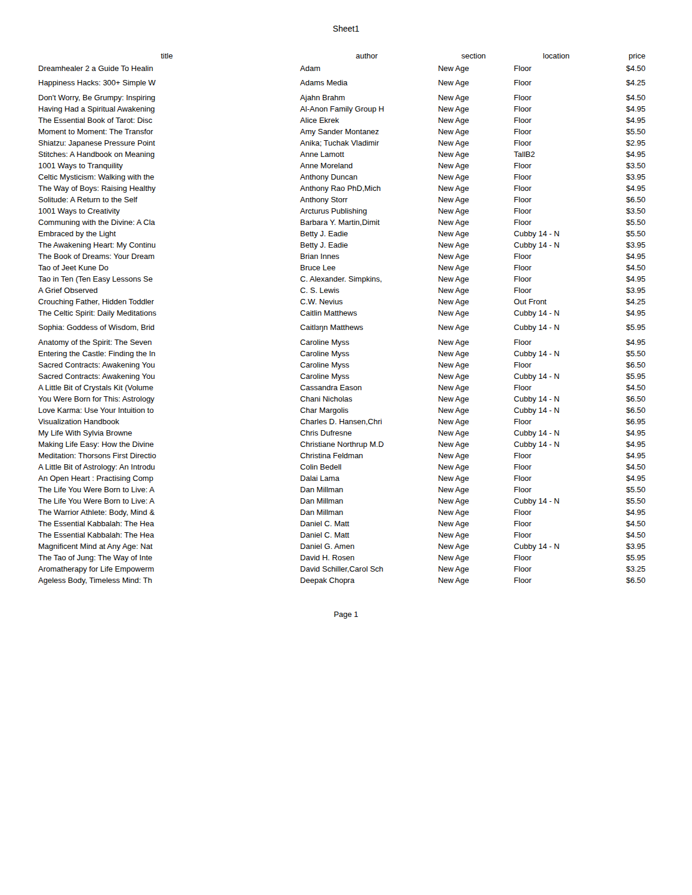Sheet1
| title | author | section | location | price |
| --- | --- | --- | --- | --- |
| Dreamhealer 2 a Guide To Healin | Adam | New Age | Floor | $4.50 |
| Happiness Hacks: 300+ Simple W | Adams Media | New Age | Floor | $4.25 |
| Don't Worry, Be Grumpy: Inspiring | Ajahn Brahm | New Age | Floor | $4.50 |
| Having Had a Spiritual Awakening | Al-Anon Family Group H | New Age | Floor | $4.95 |
| The Essential Book of Tarot: Disc | Alice Ekrek | New Age | Floor | $4.95 |
| Moment to Moment: The Transfor | Amy Sander Montanez | New Age | Floor | $5.50 |
| Shiatzu: Japanese Pressure Point | Anika; Tuchak Vladimir | New Age | Floor | $2.95 |
| Stitches: A Handbook on Meaning | Anne Lamott | New Age | TallB2 | $4.95 |
| 1001 Ways to Tranquility | Anne Moreland | New Age | Floor | $3.50 |
| Celtic Mysticism: Walking with the | Anthony Duncan | New Age | Floor | $3.95 |
| The Way of Boys: Raising Healthy | Anthony Rao PhD,Mich | New Age | Floor | $4.95 |
| Solitude: A Return to the Self | Anthony Storr | New Age | Floor | $6.50 |
| 1001 Ways to Creativity | Arcturus Publishing | New Age | Floor | $3.50 |
| Communing with the Divine: A Cla | Barbara Y. Martin,Dimit | New Age | Floor | $5.50 |
| Embraced by the Light | Betty J. Eadie | New Age | Cubby 14 - N | $5.50 |
| The Awakening Heart: My Continu | Betty J. Eadie | New Age | Cubby 14 - N | $3.95 |
| The Book of Dreams: Your Dream | Brian Innes | New Age | Floor | $4.95 |
| Tao of Jeet Kune Do | Bruce Lee | New Age | Floor | $4.50 |
| Tao in Ten (Ten Easy Lessons Se | C. Alexander. Simpkins, | New Age | Floor | $4.95 |
| A Grief Observed | C. S. Lewis | New Age | Floor | $3.95 |
| Crouching Father, Hidden Toddler | C.W. Nevius | New Age | Out Front | $4.25 |
| The Celtic Spirit: Daily Meditations | Caitlin Matthews | New Age | Cubby 14 - N | $4.95 |
| Sophia: Goddess of Wisdom, Brid | Caitlɜŋn Matthews | New Age | Cubby 14 - N | $5.95 |
| Anatomy of the Spirit: The Seven | Caroline Myss | New Age | Floor | $4.95 |
| Entering the Castle: Finding the In | Caroline Myss | New Age | Cubby 14 - N | $5.50 |
| Sacred Contracts: Awakening You | Caroline Myss | New Age | Floor | $6.50 |
| Sacred Contracts: Awakening You | Caroline Myss | New Age | Cubby 14 - N | $5.95 |
| A Little Bit of Crystals Kit (Volume | Cassandra Eason | New Age | Floor | $4.50 |
| You Were Born for This: Astrology | Chani Nicholas | New Age | Cubby 14 - N | $6.50 |
| Love Karma: Use Your Intuition to | Char Margolis | New Age | Cubby 14 - N | $6.50 |
| Visualization Handbook | Charles D. Hansen,Chri | New Age | Floor | $6.95 |
| My Life With Sylvia Browne | Chris Dufresne | New Age | Cubby 14 - N | $4.95 |
| Making Life Easy: How the Divine | Christiane Northrup M.D | New Age | Cubby 14 - N | $4.95 |
| Meditation: Thorsons First Directio | Christina Feldman | New Age | Floor | $4.95 |
| A Little Bit of Astrology: An Introdu | Colin Bedell | New Age | Floor | $4.50 |
| An Open Heart : Practising Comp | Dalai Lama | New Age | Floor | $4.95 |
| The Life You Were Born to Live: A | Dan Millman | New Age | Floor | $5.50 |
| The Life You Were Born to Live: A | Dan Millman | New Age | Cubby 14 - N | $5.50 |
| The Warrior Athlete: Body, Mind & | Dan Millman | New Age | Floor | $4.95 |
| The Essential Kabbalah: The Hea | Daniel C. Matt | New Age | Floor | $4.50 |
| The Essential Kabbalah: The Hea | Daniel C. Matt | New Age | Floor | $4.50 |
| Magnificent Mind at Any Age: Nat | Daniel G. Amen | New Age | Cubby 14 - N | $3.95 |
| The Tao of Jung: The Way of Inte | David H. Rosen | New Age | Floor | $5.95 |
| Aromatherapy for Life Empowerm | David Schiller,Carol Sch | New Age | Floor | $3.25 |
| Ageless Body, Timeless Mind: Th | Deepak Chopra | New Age | Floor | $6.50 |
Page 1